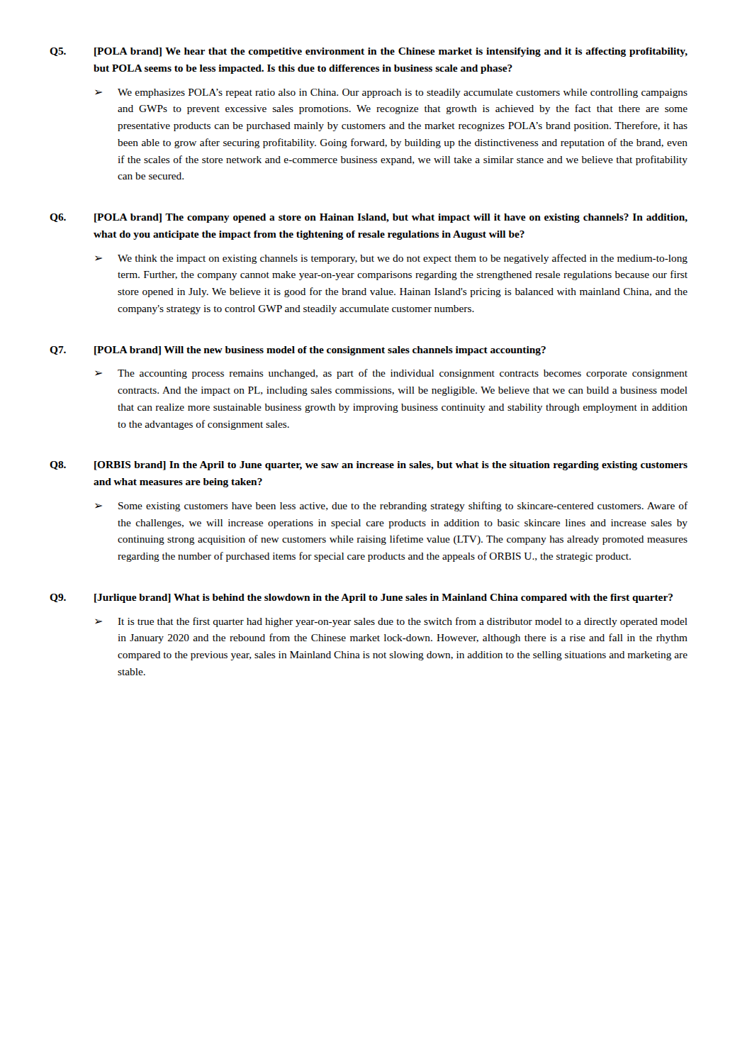Q5. [POLA brand] We hear that the competitive environment in the Chinese market is intensifying and it is affecting profitability, but POLA seems to be less impacted. Is this due to differences in business scale and phase?
➢ We emphasizes POLA’s repeat ratio also in China. Our approach is to steadily accumulate customers while controlling campaigns and GWPs to prevent excessive sales promotions. We recognize that growth is achieved by the fact that there are some presentative products can be purchased mainly by customers and the market recognizes POLA’s brand position. Therefore, it has been able to grow after securing profitability. Going forward, by building up the distinctiveness and reputation of the brand, even if the scales of the store network and e-commerce business expand, we will take a similar stance and we believe that profitability can be secured.
Q6. [POLA brand] The company opened a store on Hainan Island, but what impact will it have on existing channels? In addition, what do you anticipate the impact from the tightening of resale regulations in August will be?
➢ We think the impact on existing channels is temporary, but we do not expect them to be negatively affected in the medium-to-long term. Further, the company cannot make year-on-year comparisons regarding the strengthened resale regulations because our first store opened in July. We believe it is good for the brand value. Hainan Island's pricing is balanced with mainland China, and the company's strategy is to control GWP and steadily accumulate customer numbers.
Q7. [POLA brand] Will the new business model of the consignment sales channels impact accounting?
➢ The accounting process remains unchanged, as part of the individual consignment contracts becomes corporate consignment contracts. And the impact on PL, including sales commissions, will be negligible. We believe that we can build a business model that can realize more sustainable business growth by improving business continuity and stability through employment in addition to the advantages of consignment sales.
Q8. [ORBIS brand] In the April to June quarter, we saw an increase in sales, but what is the situation regarding existing customers and what measures are being taken?
➢ Some existing customers have been less active, due to the rebranding strategy shifting to skincare-centered customers. Aware of the challenges, we will increase operations in special care products in addition to basic skincare lines and increase sales by continuing strong acquisition of new customers while raising lifetime value (LTV). The company has already promoted measures regarding the number of purchased items for special care products and the appeals of ORBIS U., the strategic product.
Q9. [Jurlique brand] What is behind the slowdown in the April to June sales in Mainland China compared with the first quarter?
➢ It is true that the first quarter had higher year-on-year sales due to the switch from a distributor model to a directly operated model in January 2020 and the rebound from the Chinese market lock-down. However, although there is a rise and fall in the rhythm compared to the previous year, sales in Mainland China is not slowing down, in addition to the selling situations and marketing are stable.